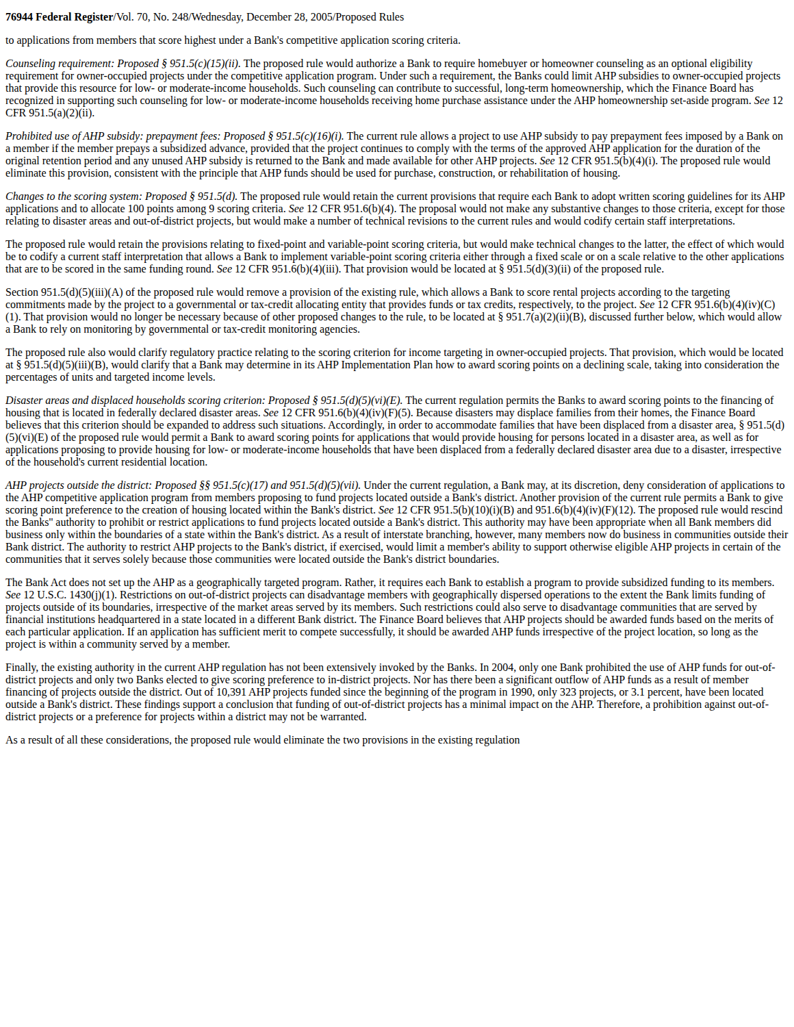76944 Federal Register/Vol. 70, No. 248/Wednesday, December 28, 2005/Proposed Rules
to applications from members that score highest under a Bank's competitive application scoring criteria.
Counseling requirement: Proposed § 951.5(c)(15)(ii). The proposed rule would authorize a Bank to require homebuyer or homeowner counseling as an optional eligibility requirement for owner-occupied projects under the competitive application program. Under such a requirement, the Banks could limit AHP subsidies to owner-occupied projects that provide this resource for low- or moderate-income households. Such counseling can contribute to successful, long-term homeownership, which the Finance Board has recognized in supporting such counseling for low- or moderate-income households receiving home purchase assistance under the AHP homeownership set-aside program. See 12 CFR 951.5(a)(2)(ii).
Prohibited use of AHP subsidy: prepayment fees: Proposed § 951.5(c)(16)(i). The current rule allows a project to use AHP subsidy to pay prepayment fees imposed by a Bank on a member if the member prepays a subsidized advance, provided that the project continues to comply with the terms of the approved AHP application for the duration of the original retention period and any unused AHP subsidy is returned to the Bank and made available for other AHP projects. See 12 CFR 951.5(b)(4)(i). The proposed rule would eliminate this provision, consistent with the principle that AHP funds should be used for purchase, construction, or rehabilitation of housing.
Changes to the scoring system: Proposed § 951.5(d). The proposed rule would retain the current provisions that require each Bank to adopt written scoring guidelines for its AHP applications and to allocate 100 points among 9 scoring criteria. See 12 CFR 951.6(b)(4). The proposal would not make any substantive changes to those criteria, except for those relating to disaster areas and out-of-district projects, but would make a number of technical revisions to the current rules and would codify certain staff interpretations.
The proposed rule would retain the provisions relating to fixed-point and variable-point scoring criteria, but would make technical changes to the latter, the effect of which would be to codify a current staff interpretation that allows a Bank to implement variable-point scoring criteria either through a fixed scale or on a scale relative to the other applications that are to be scored in the same funding round. See 12 CFR 951.6(b)(4)(iii). That provision would be located at § 951.5(d)(3)(ii) of the proposed rule.
Section 951.5(d)(5)(iii)(A) of the proposed rule would remove a provision of the existing rule, which allows a Bank to score rental projects according to the targeting commitments made by the project to a governmental or tax-credit allocating entity that provides funds or tax credits, respectively, to the project. See 12 CFR 951.6(b)(4)(iv)(C)(1). That provision would no longer be necessary because of other proposed changes to the rule, to be located at § 951.7(a)(2)(ii)(B), discussed further below, which would allow a Bank to rely on monitoring by governmental or tax-credit monitoring agencies.
The proposed rule also would clarify regulatory practice relating to the scoring criterion for income targeting in owner-occupied projects. That provision, which would be located at § 951.5(d)(5)(iii)(B), would clarify that a Bank may determine in its AHP Implementation Plan how to award scoring points on a declining scale, taking into consideration the percentages of units and targeted income levels.
Disaster areas and displaced households scoring criterion: Proposed § 951.5(d)(5)(vi)(E). The current regulation permits the Banks to award scoring points to the financing of housing that is located in federally declared disaster areas. See 12 CFR 951.6(b)(4)(iv)(F)(5). Because disasters may displace families from their homes, the Finance Board believes that this criterion should be expanded to address such situations. Accordingly, in order to accommodate families that have been displaced from a disaster area, § 951.5(d)(5)(vi)(E) of the proposed rule would permit a Bank to award scoring points for applications that would provide housing for persons located in a disaster area, as well as for applications proposing to provide housing for low- or moderate-income households that have been displaced from a federally declared disaster area due to a disaster, irrespective of the household's current residential location.
AHP projects outside the district: Proposed §§ 951.5(c)(17) and 951.5(d)(5)(vii). Under the current regulation, a Bank may, at its discretion, deny consideration of applications to the AHP competitive application program from members proposing to fund projects located outside a Bank's district. Another provision of the current rule permits a Bank to give scoring point preference to the creation of housing located within the Bank's district. See 12 CFR 951.5(b)(10)(i)(B) and 951.6(b)(4)(iv)(F)(12). The proposed rule would rescind the Banks'' authority to prohibit or restrict applications to fund projects located outside a Bank's district. This authority may have been appropriate when all Bank members did business only within the boundaries of a state within the Bank's district. As a result of interstate branching, however, many members now do business in communities outside their Bank district. The authority to restrict AHP projects to the Bank's district, if exercised, would limit a member's ability to support otherwise eligible AHP projects in certain of the communities that it serves solely because those communities were located outside the Bank's district boundaries.
The Bank Act does not set up the AHP as a geographically targeted program. Rather, it requires each Bank to establish a program to provide subsidized funding to its members. See 12 U.S.C. 1430(j)(1). Restrictions on out-of-district projects can disadvantage members with geographically dispersed operations to the extent the Bank limits funding of projects outside of its boundaries, irrespective of the market areas served by its members. Such restrictions could also serve to disadvantage communities that are served by financial institutions headquartered in a state located in a different Bank district. The Finance Board believes that AHP projects should be awarded funds based on the merits of each particular application. If an application has sufficient merit to compete successfully, it should be awarded AHP funds irrespective of the project location, so long as the project is within a community served by a member.
Finally, the existing authority in the current AHP regulation has not been extensively invoked by the Banks. In 2004, only one Bank prohibited the use of AHP funds for out-of-district projects and only two Banks elected to give scoring preference to in-district projects. Nor has there been a significant outflow of AHP funds as a result of member financing of projects outside the district. Out of 10,391 AHP projects funded since the beginning of the program in 1990, only 323 projects, or 3.1 percent, have been located outside a Bank's district. These findings support a conclusion that funding of out-of-district projects has a minimal impact on the AHP. Therefore, a prohibition against out-of-district projects or a preference for projects within a district may not be warranted.
As a result of all these considerations, the proposed rule would eliminate the two provisions in the existing regulation